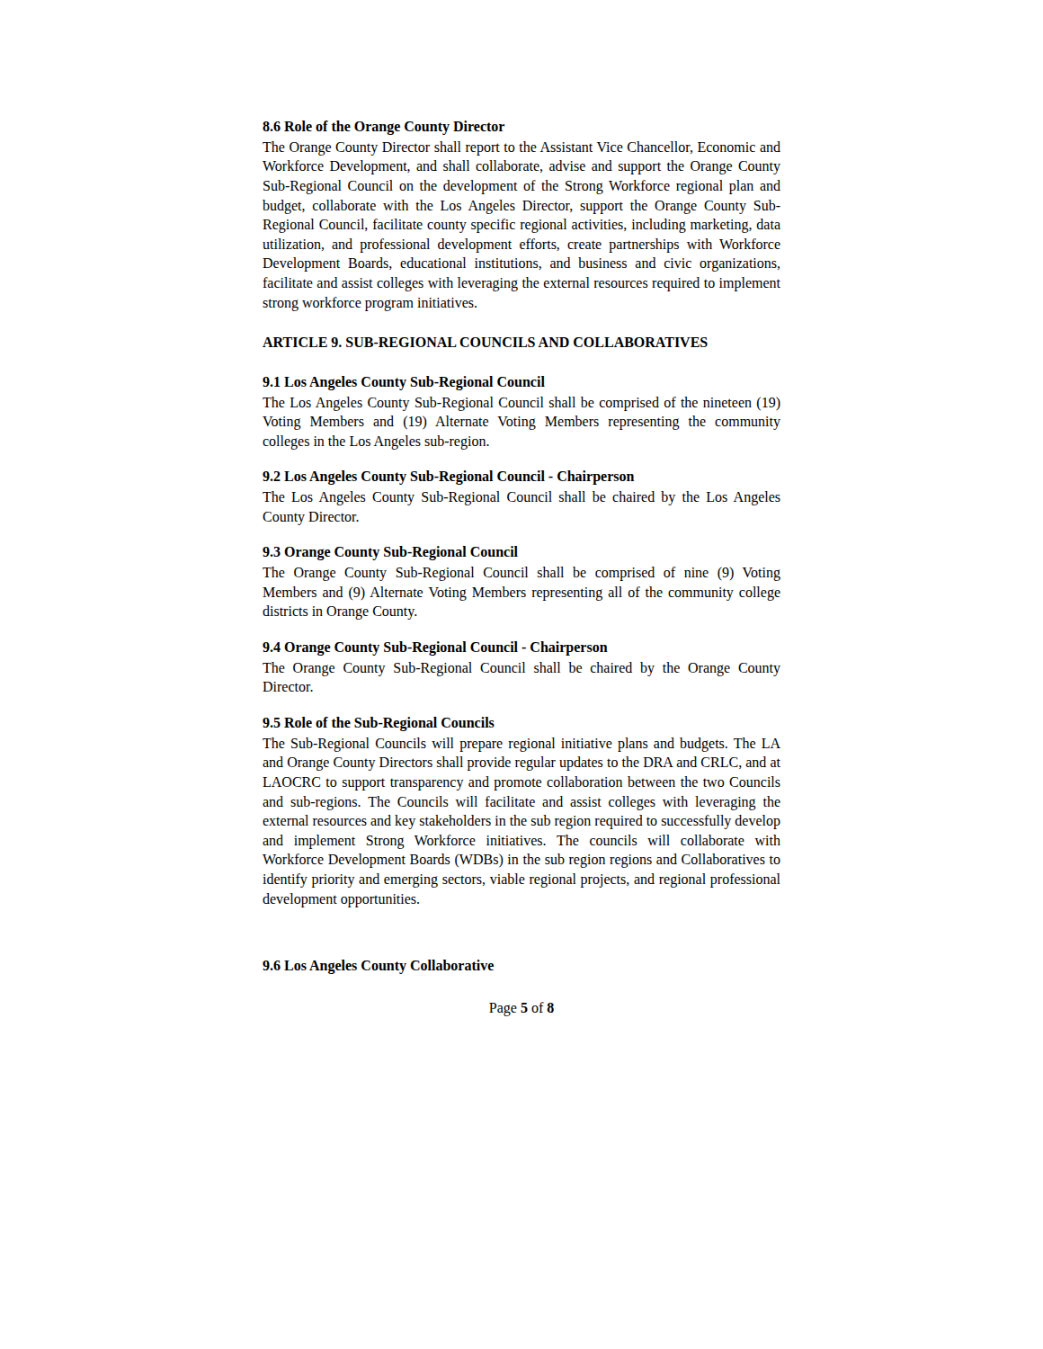8.6 Role of the Orange County Director
The Orange County Director shall report to the Assistant Vice Chancellor, Economic and Workforce Development, and shall collaborate, advise and support the Orange County Sub-Regional Council on the development of the Strong Workforce regional plan and budget, collaborate with the Los Angeles Director, support the Orange County Sub-Regional Council, facilitate county specific regional activities, including marketing, data utilization, and professional development efforts, create partnerships with Workforce Development Boards, educational institutions, and business and civic organizations, facilitate and assist colleges with leveraging the external resources required to implement strong workforce program initiatives.
ARTICLE 9. SUB-REGIONAL COUNCILS AND COLLABORATIVES
9.1 Los Angeles County Sub-Regional Council
The Los Angeles County Sub-Regional Council shall be comprised of the nineteen (19) Voting Members and (19) Alternate Voting Members representing the community colleges in the Los Angeles sub-region.
9.2 Los Angeles County Sub-Regional Council - Chairperson
The Los Angeles County Sub-Regional Council shall be chaired by the Los Angeles County Director.
9.3 Orange County Sub-Regional Council
The Orange County Sub-Regional Council shall be comprised of nine (9) Voting Members and (9) Alternate Voting Members representing all of the community college districts in Orange County.
9.4 Orange County Sub-Regional Council - Chairperson
The Orange County Sub-Regional Council shall be chaired by the Orange County Director.
9.5 Role of the Sub-Regional Councils
The Sub-Regional Councils will prepare regional initiative plans and budgets. The LA and Orange County Directors shall provide regular updates to the DRA and CRLC, and at LAOCRC to support transparency and promote collaboration between the two Councils and sub-regions. The Councils will facilitate and assist colleges with leveraging the external resources and key stakeholders in the sub region required to successfully develop and implement Strong Workforce initiatives. The councils will collaborate with Workforce Development Boards (WDBs) in the sub region regions and Collaboratives to identify priority and emerging sectors, viable regional projects, and regional professional development opportunities.
9.6 Los Angeles County Collaborative
Page 5 of 8